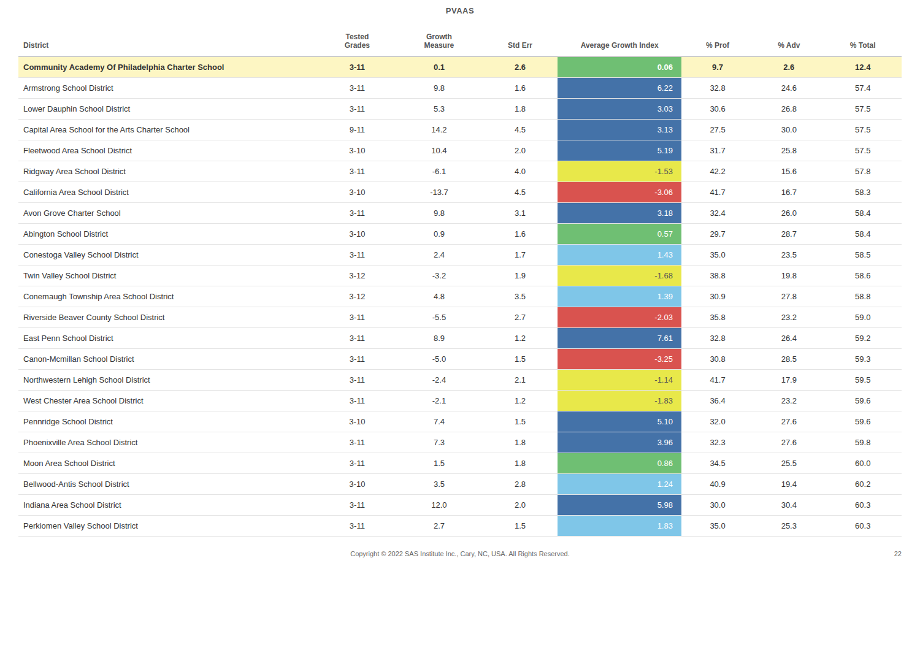PVAAS
| District | Tested Grades | Growth Measure | Std Err | Average Growth Index | % Prof | % Adv | % Total |
| --- | --- | --- | --- | --- | --- | --- | --- |
| Community Academy Of Philadelphia Charter School | 3-11 | 0.1 | 2.6 | 0.06 | 9.7 | 2.6 | 12.4 |
| Armstrong School District | 3-11 | 9.8 | 1.6 | 6.22 | 32.8 | 24.6 | 57.4 |
| Lower Dauphin School District | 3-11 | 5.3 | 1.8 | 3.03 | 30.6 | 26.8 | 57.5 |
| Capital Area School for the Arts Charter School | 9-11 | 14.2 | 4.5 | 3.13 | 27.5 | 30.0 | 57.5 |
| Fleetwood Area School District | 3-10 | 10.4 | 2.0 | 5.19 | 31.7 | 25.8 | 57.5 |
| Ridgway Area School District | 3-11 | -6.1 | 4.0 | -1.53 | 42.2 | 15.6 | 57.8 |
| California Area School District | 3-10 | -13.7 | 4.5 | -3.06 | 41.7 | 16.7 | 58.3 |
| Avon Grove Charter School | 3-11 | 9.8 | 3.1 | 3.18 | 32.4 | 26.0 | 58.4 |
| Abington School District | 3-10 | 0.9 | 1.6 | 0.57 | 29.7 | 28.7 | 58.4 |
| Conestoga Valley School District | 3-11 | 2.4 | 1.7 | 1.43 | 35.0 | 23.5 | 58.5 |
| Twin Valley School District | 3-12 | -3.2 | 1.9 | -1.68 | 38.8 | 19.8 | 58.6 |
| Conemaugh Township Area School District | 3-12 | 4.8 | 3.5 | 1.39 | 30.9 | 27.8 | 58.8 |
| Riverside Beaver County School District | 3-11 | -5.5 | 2.7 | -2.03 | 35.8 | 23.2 | 59.0 |
| East Penn School District | 3-11 | 8.9 | 1.2 | 7.61 | 32.8 | 26.4 | 59.2 |
| Canon-Mcmillan School District | 3-11 | -5.0 | 1.5 | -3.25 | 30.8 | 28.5 | 59.3 |
| Northwestern Lehigh School District | 3-11 | -2.4 | 2.1 | -1.14 | 41.7 | 17.9 | 59.5 |
| West Chester Area School District | 3-11 | -2.1 | 1.2 | -1.83 | 36.4 | 23.2 | 59.6 |
| Pennridge School District | 3-10 | 7.4 | 1.5 | 5.10 | 32.0 | 27.6 | 59.6 |
| Phoenixville Area School District | 3-11 | 7.3 | 1.8 | 3.96 | 32.3 | 27.6 | 59.8 |
| Moon Area School District | 3-11 | 1.5 | 1.8 | 0.86 | 34.5 | 25.5 | 60.0 |
| Bellwood-Antis School District | 3-10 | 3.5 | 2.8 | 1.24 | 40.9 | 19.4 | 60.2 |
| Indiana Area School District | 3-11 | 12.0 | 2.0 | 5.98 | 30.0 | 30.4 | 60.3 |
| Perkiomen Valley School District | 3-11 | 2.7 | 1.5 | 1.83 | 35.0 | 25.3 | 60.3 |
Copyright © 2022 SAS Institute Inc., Cary, NC, USA. All Rights Reserved. 22